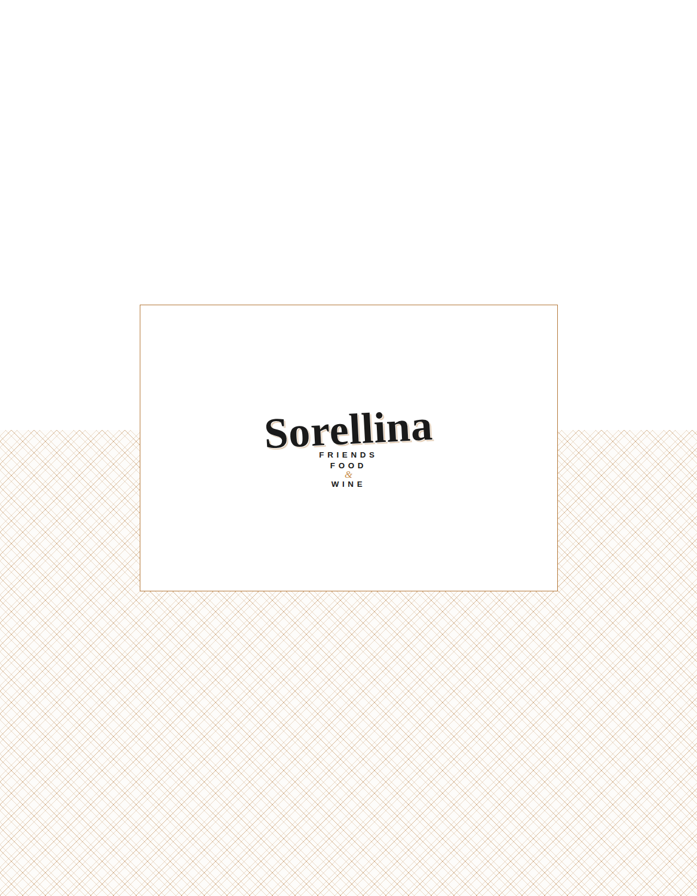Sorellina Friends Food & Wine